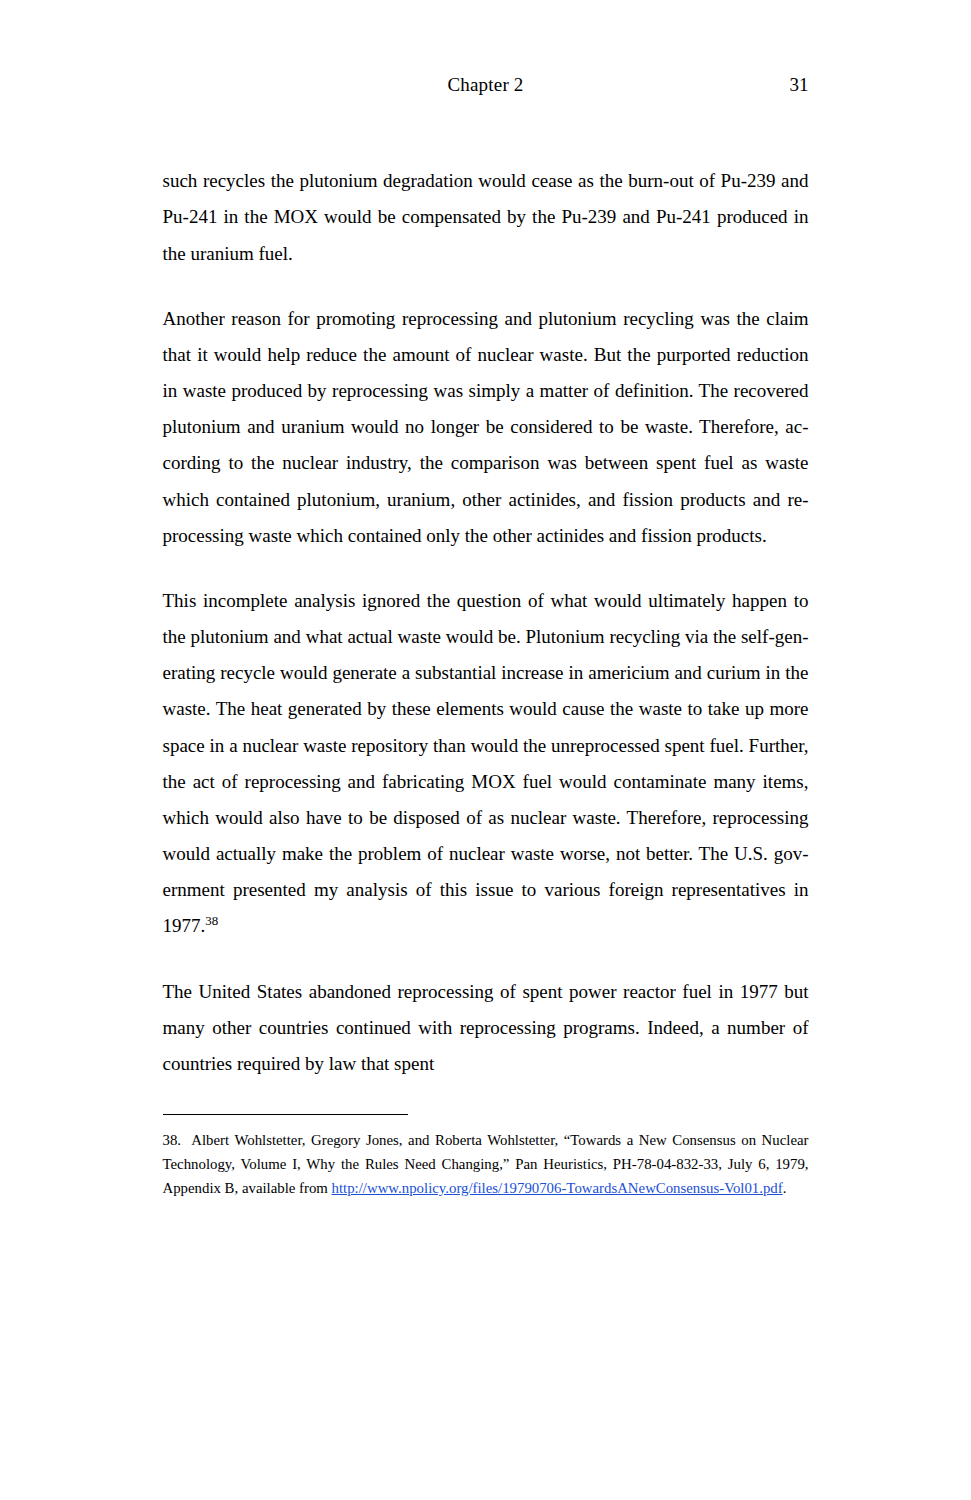Chapter 2 31
such recycles the plutonium degradation would cease as the burn-out of Pu-239 and Pu-241 in the MOX would be compensated by the Pu-239 and Pu-241 produced in the uranium fuel.
Another reason for promoting reprocessing and plutonium recycling was the claim that it would help reduce the amount of nuclear waste. But the purported reduction in waste produced by reprocessing was simply a matter of definition. The recovered plutonium and uranium would no longer be considered to be waste. Therefore, according to the nuclear industry, the comparison was between spent fuel as waste which contained plutonium, uranium, other actinides, and fission products and reprocessing waste which contained only the other actinides and fission products.
This incomplete analysis ignored the question of what would ultimately happen to the plutonium and what actual waste would be. Plutonium recycling via the self-generating recycle would generate a substantial increase in americium and curium in the waste. The heat generated by these elements would cause the waste to take up more space in a nuclear waste repository than would the unreprocessed spent fuel. Further, the act of reprocessing and fabricating MOX fuel would contaminate many items, which would also have to be disposed of as nuclear waste. Therefore, reprocessing would actually make the problem of nuclear waste worse, not better. The U.S. government presented my analysis of this issue to various foreign representatives in 1977.38
The United States abandoned reprocessing of spent power reactor fuel in 1977 but many other countries continued with reprocessing programs. Indeed, a number of countries required by law that spent
38. Albert Wohlstetter, Gregory Jones, and Roberta Wohlstetter, “Towards a New Consensus on Nuclear Technology, Volume I, Why the Rules Need Changing,” Pan Heuristics, PH-78-04-832-33, July 6, 1979, Appendix B, available from http://www.npolicy.org/files/19790706-TowardsANewConsensus-Vol01.pdf.